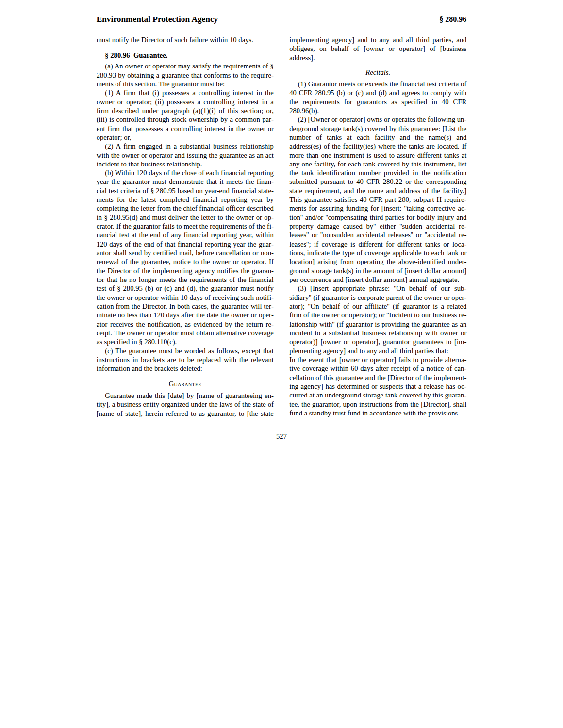Environmental Protection Agency § 280.96
must notify the Director of such failure within 10 days.
§ 280.96 Guarantee.
(a) An owner or operator may satisfy the requirements of § 280.93 by obtaining a guarantee that conforms to the requirements of this section. The guarantor must be:
(1) A firm that (i) possesses a controlling interest in the owner or operator; (ii) possesses a controlling interest in a firm described under paragraph (a)(1)(i) of this section; or, (iii) is controlled through stock ownership by a common parent firm that possesses a controlling interest in the owner or operator; or,
(2) A firm engaged in a substantial business relationship with the owner or operator and issuing the guarantee as an act incident to that business relationship.
(b) Within 120 days of the close of each financial reporting year the guarantor must demonstrate that it meets the financial test criteria of § 280.95 based on year-end financial statements for the latest completed financial reporting year by completing the letter from the chief financial officer described in § 280.95(d) and must deliver the letter to the owner or operator. If the guarantor fails to meet the requirements of the financial test at the end of any financial reporting year, within 120 days of the end of that financial reporting year the guarantor shall send by certified mail, before cancellation or nonrenewal of the guarantee, notice to the owner or operator. If the Director of the implementing agency notifies the guarantor that he no longer meets the requirements of the financial test of § 280.95 (b) or (c) and (d), the guarantor must notify the owner or operator within 10 days of receiving such notification from the Director. In both cases, the guarantee will terminate no less than 120 days after the date the owner or operator receives the notification, as evidenced by the return receipt. The owner or operator must obtain alternative coverage as specified in § 280.110(c).
(c) The guarantee must be worded as follows, except that instructions in brackets are to be replaced with the relevant information and the brackets deleted:
Guarantee
Guarantee made this [date] by [name of guaranteeing entity], a business entity organized under the laws of the state of [name of state], herein referred to as guarantor, to [the state implementing agency] and to any and all third parties, and obligees, on behalf of [owner or operator] of [business address].
Recitals.
(1) Guarantor meets or exceeds the financial test criteria of 40 CFR 280.95 (b) or (c) and (d) and agrees to comply with the requirements for guarantors as specified in 40 CFR 280.96(b).
(2) [Owner or operator] owns or operates the following underground storage tank(s) covered by this guarantee: [List the number of tanks at each facility and the name(s) and address(es) of the facility(ies) where the tanks are located. If more than one instrument is used to assure different tanks at any one facility, for each tank covered by this instrument, list the tank identification number provided in the notification submitted pursuant to 40 CFR 280.22 or the corresponding state requirement, and the name and address of the facility.] This guarantee satisfies 40 CFR part 280, subpart H requirements for assuring funding for [insert: ''taking corrective action'' and/or ''compensating third parties for bodily injury and property damage caused by'' either ''sudden accidental releases'' or ''nonsudden accidental releases'' or ''accidental releases''; if coverage is different for different tanks or locations, indicate the type of coverage applicable to each tank or location] arising from operating the above-identified underground storage tank(s) in the amount of [insert dollar amount] per occurrence and [insert dollar amount] annual aggregate.
(3) [Insert appropriate phrase: ''On behalf of our subsidiary'' (if guarantor is corporate parent of the owner or operator); ''On behalf of our affiliate'' (if guarantor is a related firm of the owner or operator); or ''Incident to our business relationship with'' (if guarantor is providing the guarantee as an incident to a substantial business relationship with owner or operator)] [owner or operator], guarantor guarantees to [implementing agency] and to any and all third parties that:
In the event that [owner or operator] fails to provide alternative coverage within 60 days after receipt of a notice of cancellation of this guarantee and the [Director of the implementing agency] has determined or suspects that a release has occurred at an underground storage tank covered by this guarantee, the guarantor, upon instructions from the [Director], shall fund a standby trust fund in accordance with the provisions
527